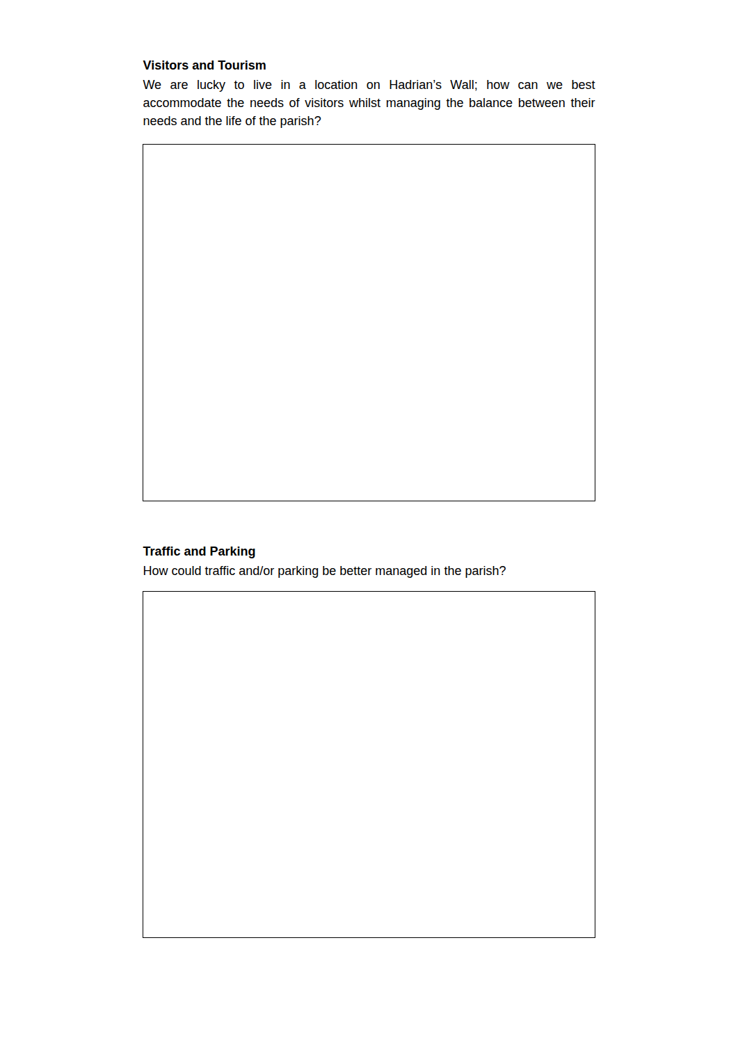Visitors and Tourism
We are lucky to live in a location on Hadrian’s Wall; how can we best accommodate the needs of visitors whilst managing the balance between their needs and the life of the parish?
Traffic and Parking
How could traffic and/or parking be better managed in the parish?